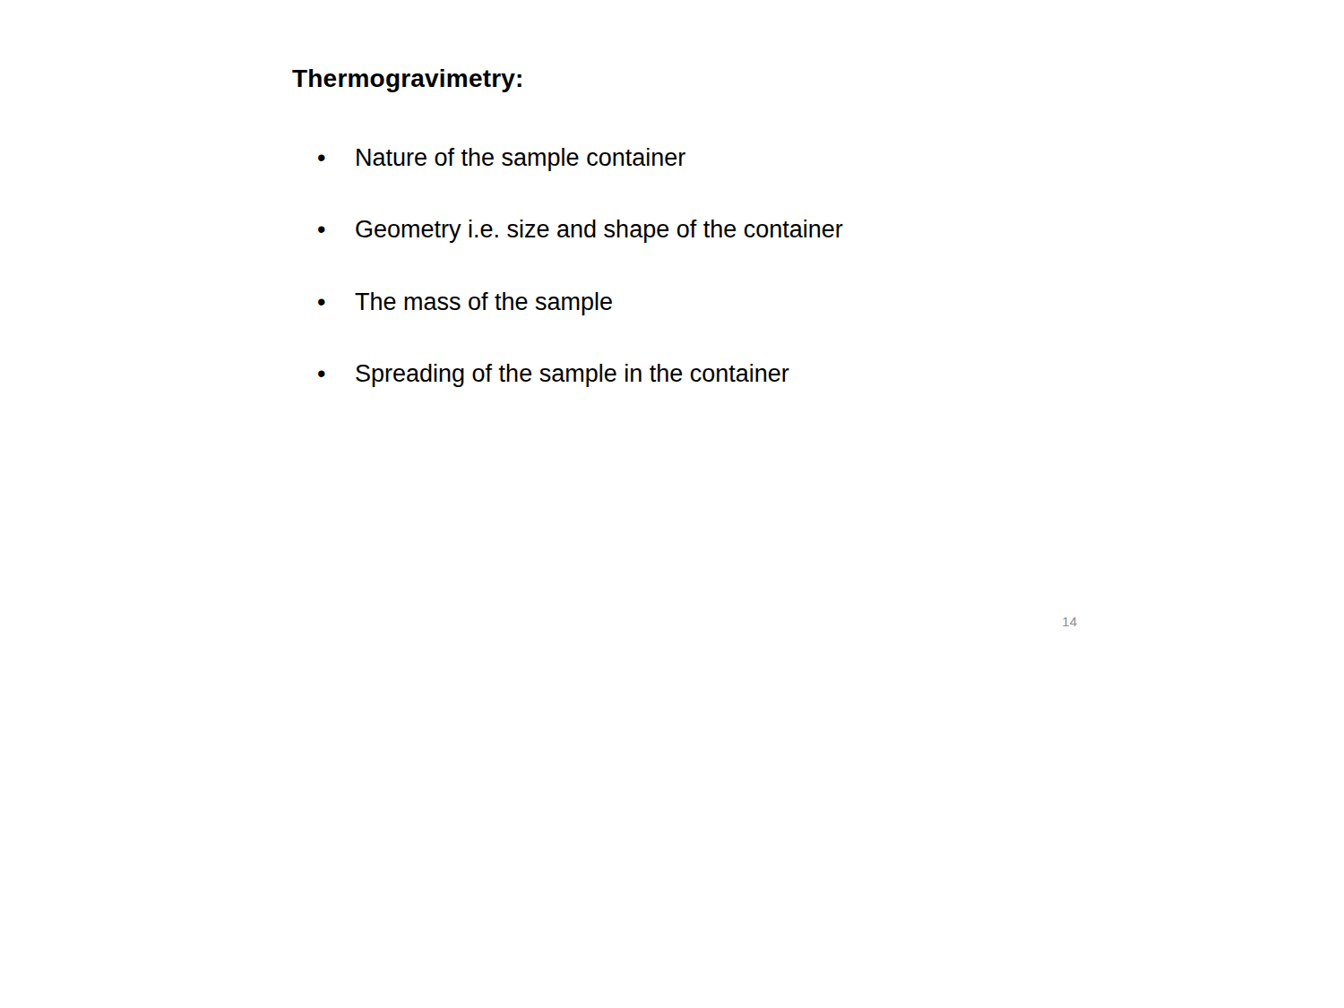Thermogravimetry:
Nature of the sample container
Geometry i.e. size and shape of the container
The mass of the sample
Spreading of the sample in the container
14